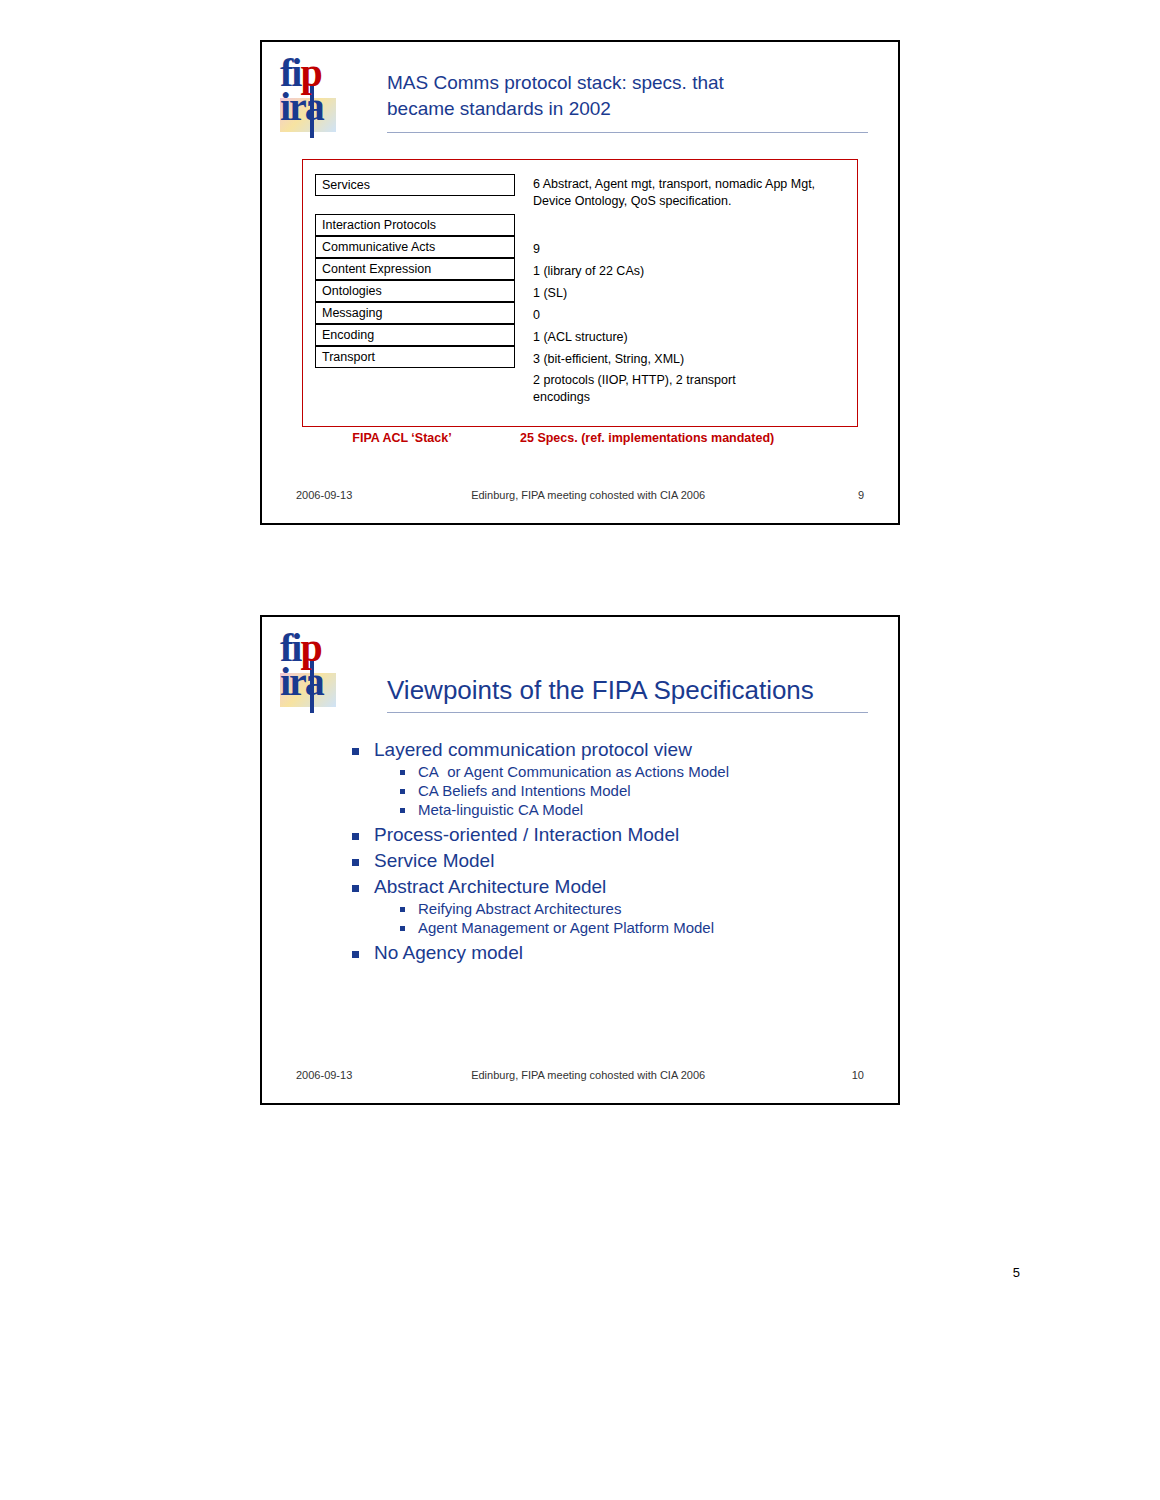fip
ira
MAS Comms protocol stack: specs. that
became standards in 2002
Services
Interaction Protocols
Communicative Acts
Content Expression
Ontologies
Messaging
Encoding
Transport
6 Abstract, Agent mgt, transport, nomadic App Mgt,
Device Ontology, QoS specification.
9
1 (library of 22 CAs)
1 (SL)
0
1 (ACL structure)
3 (bit-efficient, String, XML)
2 protocols (IIOP, HTTP), 2 transport
encodings
FIPA ACL ‘Stack’
25 Specs. (ref. implementations mandated)
2006-09-13
Edinburg, FIPA meeting cohosted with CIA 2006
9
fip
ira
Viewpoints of the FIPA Specifications
Layered communication protocol view
CA or Agent Communication as Actions Model
CA Beliefs and Intentions Model
Meta-linguistic CA Model
Process-oriented / Interaction Model
Service Model
Abstract Architecture Model
Reifying Abstract Architectures
Agent Management or Agent Platform Model
No Agency model
2006-09-13
Edinburg, FIPA meeting cohosted with CIA 2006
10
5